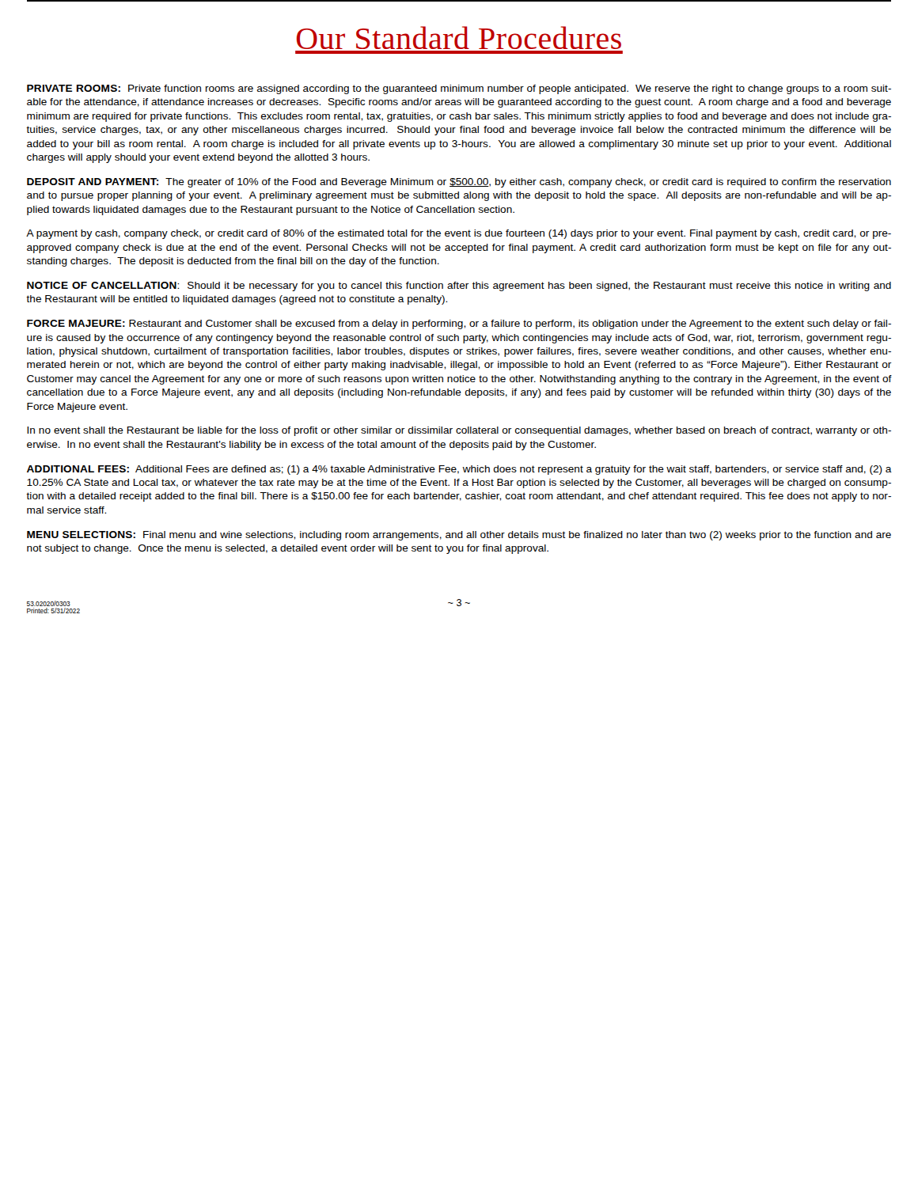Our Standard Procedures
PRIVATE ROOMS: Private function rooms are assigned according to the guaranteed minimum number of people anticipated. We reserve the right to change groups to a room suitable for the attendance, if attendance increases or decreases. Specific rooms and/or areas will be guaranteed according to the guest count. A room charge and a food and beverage minimum are required for private functions. This excludes room rental, tax, gratuities, or cash bar sales. This minimum strictly applies to food and beverage and does not include gratuities, service charges, tax, or any other miscellaneous charges incurred. Should your final food and beverage invoice fall below the contracted minimum the difference will be added to your bill as room rental. A room charge is included for all private events up to 3-hours. You are allowed a complimentary 30 minute set up prior to your event. Additional charges will apply should your event extend beyond the allotted 3 hours.
DEPOSIT AND PAYMENT: The greater of 10% of the Food and Beverage Minimum or $500.00, by either cash, company check, or credit card is required to confirm the reservation and to pursue proper planning of your event. A preliminary agreement must be submitted along with the deposit to hold the space. All deposits are non-refundable and will be applied towards liquidated damages due to the Restaurant pursuant to the Notice of Cancellation section.
A payment by cash, company check, or credit card of 80% of the estimated total for the event is due fourteen (14) days prior to your event. Final payment by cash, credit card, or pre-approved company check is due at the end of the event. Personal Checks will not be accepted for final payment. A credit card authorization form must be kept on file for any outstanding charges. The deposit is deducted from the final bill on the day of the function.
NOTICE OF CANCELLATION: Should it be necessary for you to cancel this function after this agreement has been signed, the Restaurant must receive this notice in writing and the Restaurant will be entitled to liquidated damages (agreed not to constitute a penalty).
FORCE MAJEURE: Restaurant and Customer shall be excused from a delay in performing, or a failure to perform, its obligation under the Agreement to the extent such delay or failure is caused by the occurrence of any contingency beyond the reasonable control of such party, which contingencies may include acts of God, war, riot, terrorism, government regulation, physical shutdown, curtailment of transportation facilities, labor troubles, disputes or strikes, power failures, fires, severe weather conditions, and other causes, whether enumerated herein or not, which are beyond the control of either party making inadvisable, illegal, or impossible to hold an Event (referred to as “Force Majeure”). Either Restaurant or Customer may cancel the Agreement for any one or more of such reasons upon written notice to the other. Notwithstanding anything to the contrary in the Agreement, in the event of cancellation due to a Force Majeure event, any and all deposits (including Non-refundable deposits, if any) and fees paid by customer will be refunded within thirty (30) days of the Force Majeure event.
In no event shall the Restaurant be liable for the loss of profit or other similar or dissimilar collateral or consequential damages, whether based on breach of contract, warranty or otherwise. In no event shall the Restaurant's liability be in excess of the total amount of the deposits paid by the Customer.
ADDITIONAL FEES: Additional Fees are defined as; (1) a 4% taxable Administrative Fee, which does not represent a gratuity for the wait staff, bartenders, or service staff and, (2) a 10.25% CA State and Local tax, or whatever the tax rate may be at the time of the Event. If a Host Bar option is selected by the Customer, all beverages will be charged on consumption with a detailed receipt added to the final bill. There is a $150.00 fee for each bartender, cashier, coat room attendant, and chef attendant required. This fee does not apply to normal service staff.
MENU SELECTIONS: Final menu and wine selections, including room arrangements, and all other details must be finalized no later than two (2) weeks prior to the function and are not subject to change. Once the menu is selected, a detailed event order will be sent to you for final approval.
~ 3 ~
53.02020/0303
Printed: 5/31/2022